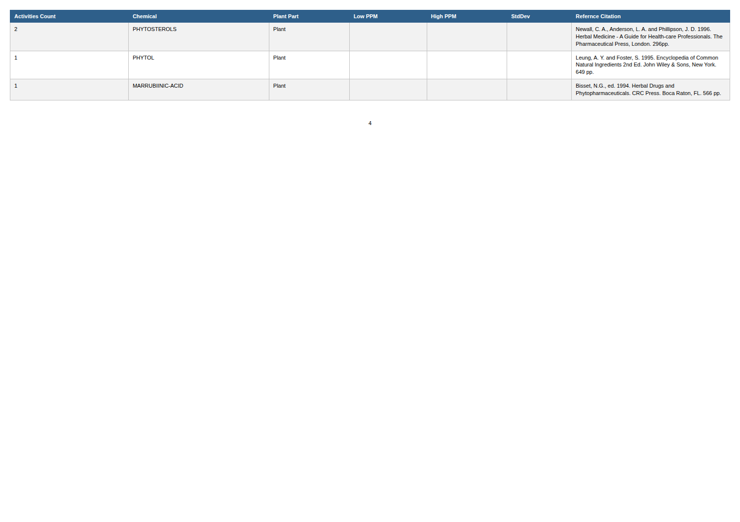| Activities Count | Chemical | Plant Part | Low PPM | High PPM | StdDev | Refernce Citation |
| --- | --- | --- | --- | --- | --- | --- |
| 2 | PHYTOSTEROLS | Plant | | | | Newall, C. A., Anderson, L. A. and Phillipson, J. D. 1996. Herbal Medicine - A Guide for Health-care Professionals. The Pharmaceutical Press, London. 296pp. |
| 1 | PHYTOL | Plant | | | | Leung, A. Y. and Foster, S. 1995. Encyclopedia of Common Natural Ingredients 2nd Ed. John Wiley & Sons, New York. 649 pp. |
| 1 | MARRUBIINIC-ACID | Plant | | | | Bisset, N.G., ed. 1994. Herbal Drugs and Phytopharmaceuticals. CRC Press. Boca Raton, FL. 566 pp. |
4